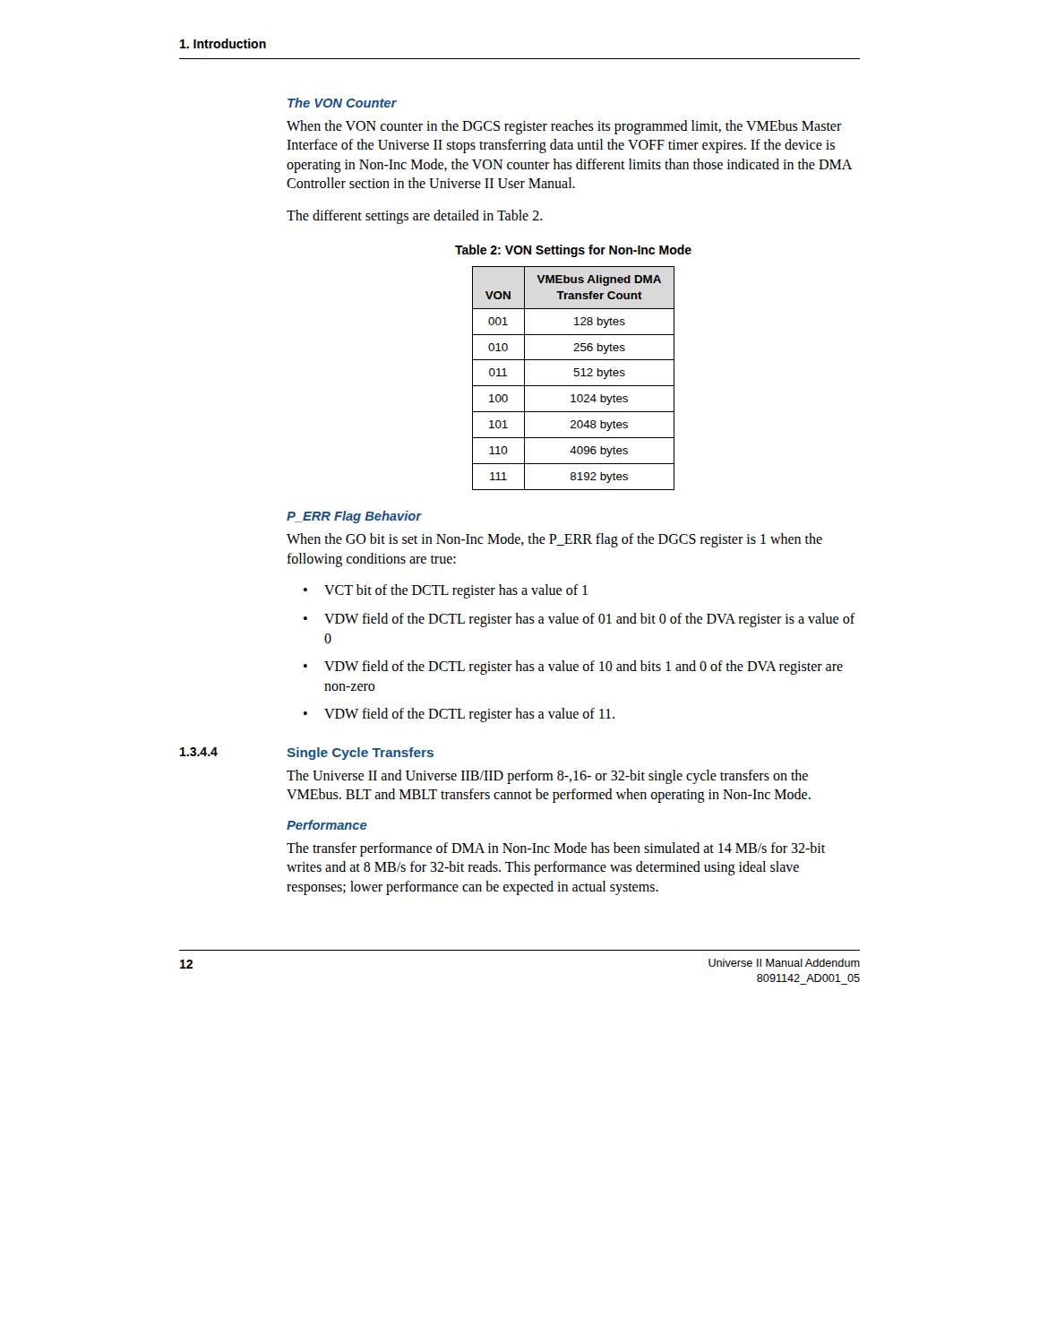1. Introduction
The VON Counter
When the VON counter in the DGCS register reaches its programmed limit, the VMEbus Master Interface of the Universe II stops transferring data until the VOFF timer expires. If the device is operating in Non-Inc Mode, the VON counter has different limits than those indicated in the DMA Controller section in the Universe II User Manual.
The different settings are detailed in Table 2.
Table 2: VON Settings for Non-Inc Mode
| VON | VMEbus Aligned DMA Transfer Count |
| --- | --- |
| 001 | 128 bytes |
| 010 | 256 bytes |
| 011 | 512 bytes |
| 100 | 1024 bytes |
| 101 | 2048 bytes |
| 110 | 4096 bytes |
| 111 | 8192 bytes |
P_ERR Flag Behavior
When the GO bit is set in Non-Inc Mode, the P_ERR flag of the DGCS register is 1 when the following conditions are true:
VCT bit of the DCTL register has a value of 1
VDW field of the DCTL register has a value of 01 and bit 0 of the DVA register is a value of 0
VDW field of the DCTL register has a value of 10 and bits 1 and 0 of the DVA register are non-zero
VDW field of the DCTL register has a value of 11.
1.3.4.4
Single Cycle Transfers
The Universe II and Universe IIB/IID perform 8-,16- or 32-bit single cycle transfers on the VMEbus. BLT and MBLT transfers cannot be performed when operating in Non-Inc Mode.
Performance
The transfer performance of DMA in Non-Inc Mode has been simulated at 14 MB/s for 32-bit writes and at 8 MB/s for 32-bit reads. This performance was determined using ideal slave responses; lower performance can be expected in actual systems.
12
Universe II Manual Addendum
8091142_AD001_05